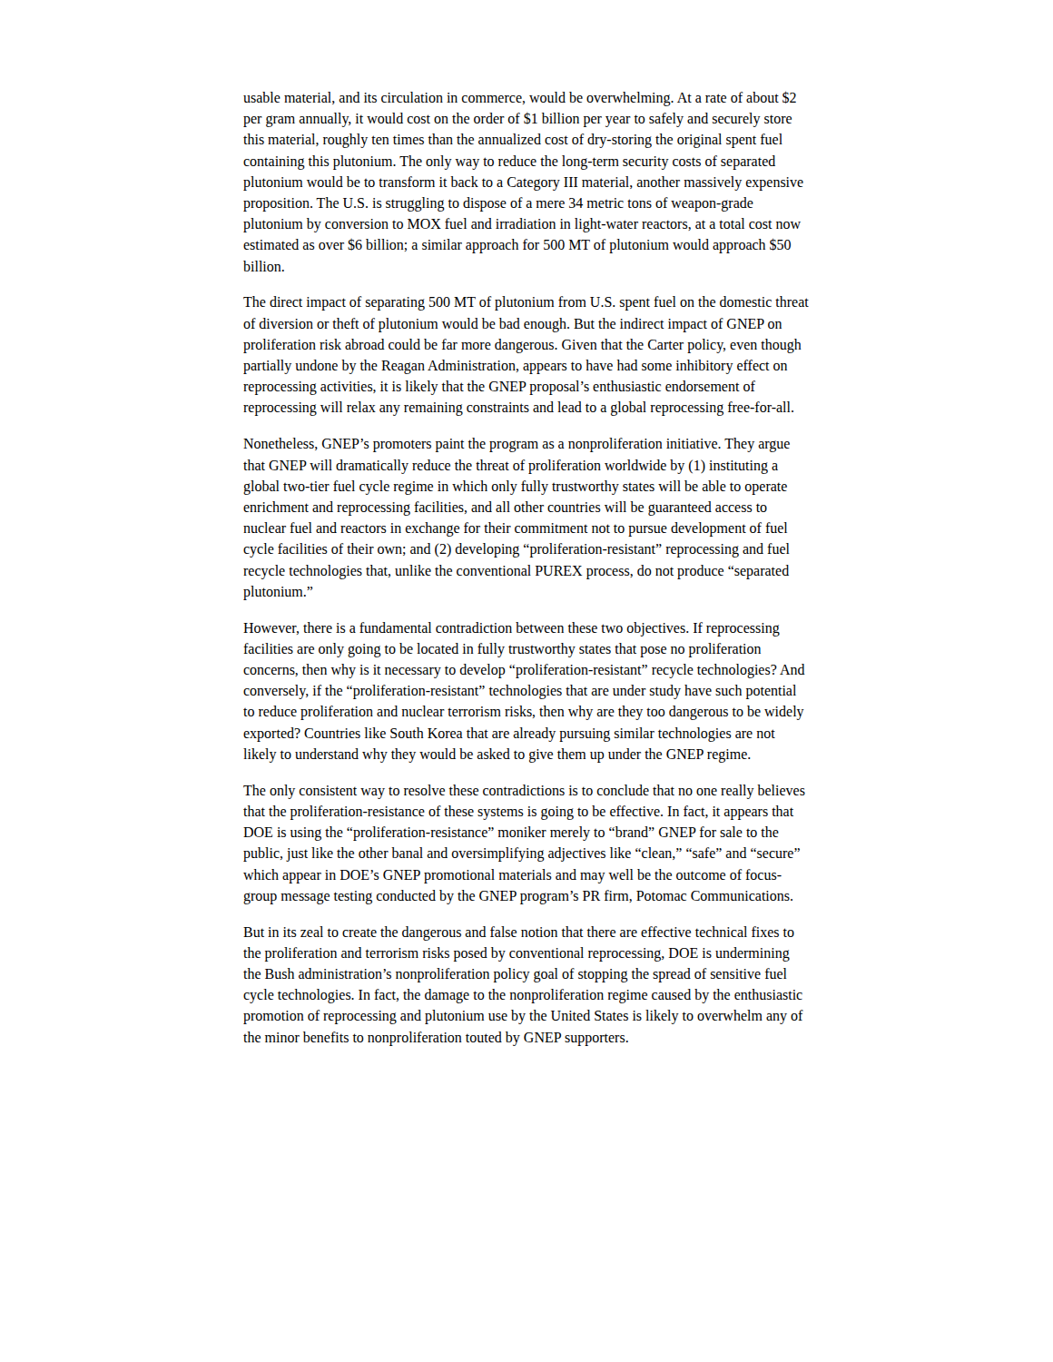usable material, and its circulation in commerce, would be overwhelming. At a rate of about $2 per gram annually, it would cost on the order of $1 billion per year to safely and securely store this material, roughly ten times than the annualized cost of dry-storing the original spent fuel containing this plutonium. The only way to reduce the long-term security costs of separated plutonium would be to transform it back to a Category III material, another massively expensive proposition. The U.S. is struggling to dispose of a mere 34 metric tons of weapon-grade plutonium by conversion to MOX fuel and irradiation in light-water reactors, at a total cost now estimated as over $6 billion; a similar approach for 500 MT of plutonium would approach $50 billion.
The direct impact of separating 500 MT of plutonium from U.S. spent fuel on the domestic threat of diversion or theft of plutonium would be bad enough. But the indirect impact of GNEP on proliferation risk abroad could be far more dangerous. Given that the Carter policy, even though partially undone by the Reagan Administration, appears to have had some inhibitory effect on reprocessing activities, it is likely that the GNEP proposal’s enthusiastic endorsement of reprocessing will relax any remaining constraints and lead to a global reprocessing free-for-all.
Nonetheless, GNEP’s promoters paint the program as a nonproliferation initiative. They argue that GNEP will dramatically reduce the threat of proliferation worldwide by (1) instituting a global two-tier fuel cycle regime in which only fully trustworthy states will be able to operate enrichment and reprocessing facilities, and all other countries will be guaranteed access to nuclear fuel and reactors in exchange for their commitment not to pursue development of fuel cycle facilities of their own; and (2) developing “proliferation-resistant” reprocessing and fuel recycle technologies that, unlike the conventional PUREX process, do not produce “separated plutonium.”
However, there is a fundamental contradiction between these two objectives. If reprocessing facilities are only going to be located in fully trustworthy states that pose no proliferation concerns, then why is it necessary to develop “proliferation-resistant” recycle technologies? And conversely, if the “proliferation-resistant” technologies that are under study have such potential to reduce proliferation and nuclear terrorism risks, then why are they too dangerous to be widely exported? Countries like South Korea that are already pursuing similar technologies are not likely to understand why they would be asked to give them up under the GNEP regime.
The only consistent way to resolve these contradictions is to conclude that no one really believes that the proliferation-resistance of these systems is going to be effective. In fact, it appears that DOE is using the “proliferation-resistance” moniker merely to “brand” GNEP for sale to the public, just like the other banal and oversimplifying adjectives like “clean,” “safe” and “secure” which appear in DOE’s GNEP promotional materials and may well be the outcome of focus-group message testing conducted by the GNEP program’s PR firm, Potomac Communications.
But in its zeal to create the dangerous and false notion that there are effective technical fixes to the proliferation and terrorism risks posed by conventional reprocessing, DOE is undermining the Bush administration’s nonproliferation policy goal of stopping the spread of sensitive fuel cycle technologies. In fact, the damage to the nonproliferation regime caused by the enthusiastic promotion of reprocessing and plutonium use by the United States is likely to overwhelm any of the minor benefits to nonproliferation touted by GNEP supporters.